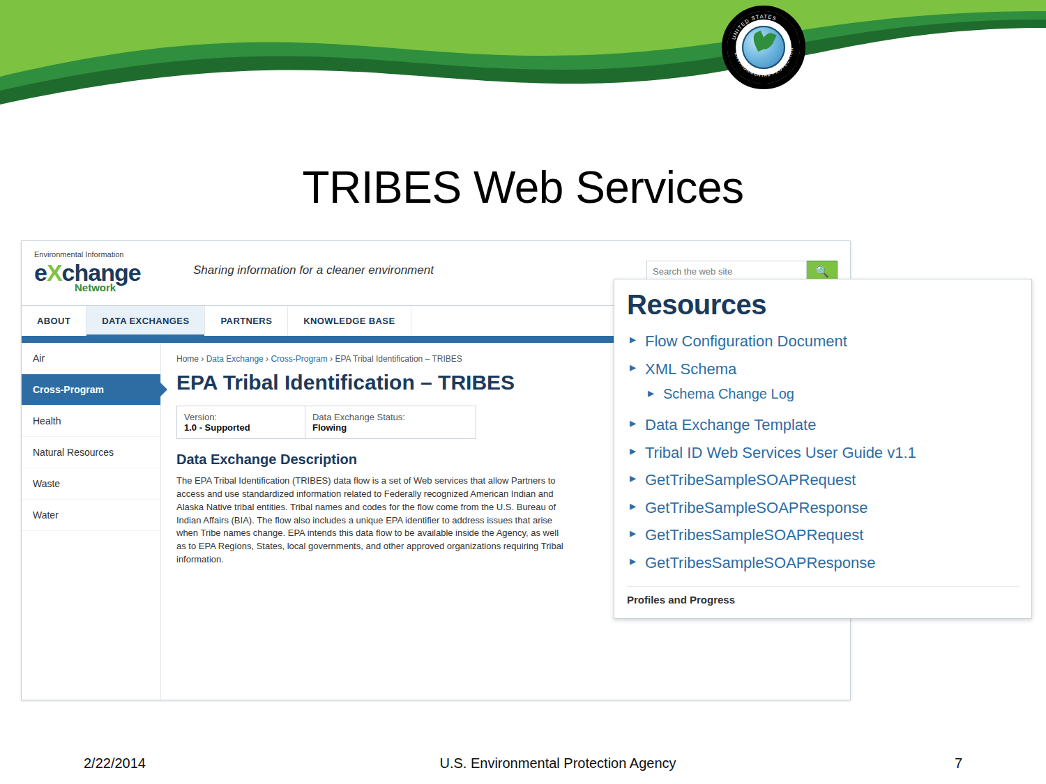UNITED STATES ENVIRONMENTAL PROTECTION AGENCY
TRIBES Web Services
Environmental Information
eXchange
Network
Sharing information for a cleaner environment
🔍
ABOUT
DATA EXCHANGES
PARTNERS
KNOWLEDGE BASE
Air
Cross-Program
Health
Natural Resources
Waste
Water
Home › Data Exchange › Cross-Program › EPA Tribal Identification – TRIBES
EPA Tribal Identification – TRIBES
| Version: 1.0 - Supported | Data Exchange Status: Flowing |
Data Exchange Description
The EPA Tribal Identification (TRIBES) data flow is a set of Web services that allow Partners to access and use standardized information related to Federally recognized American Indian and Alaska Native tribal entities. Tribal names and codes for the flow come from the U.S. Bureau of Indian Affairs (BIA). The flow also includes a unique EPA identifier to address issues that arise when Tribe names change. EPA intends this data flow to be available inside the Agency, as well as to EPA Regions, States, local governments, and other approved organizations requiring Tribal information.
Resources
Flow Configuration Document
XML Schema
Schema Change Log
Data Exchange Template
Tribal ID Web Services User Guide v1.1
GetTribeSampleSOAPRequest
GetTribeSampleSOAPResponse
GetTribesSampleSOAPRequest
GetTribesSampleSOAPResponse
Profiles and Progress
2/22/2014
U.S. Environmental Protection Agency
7